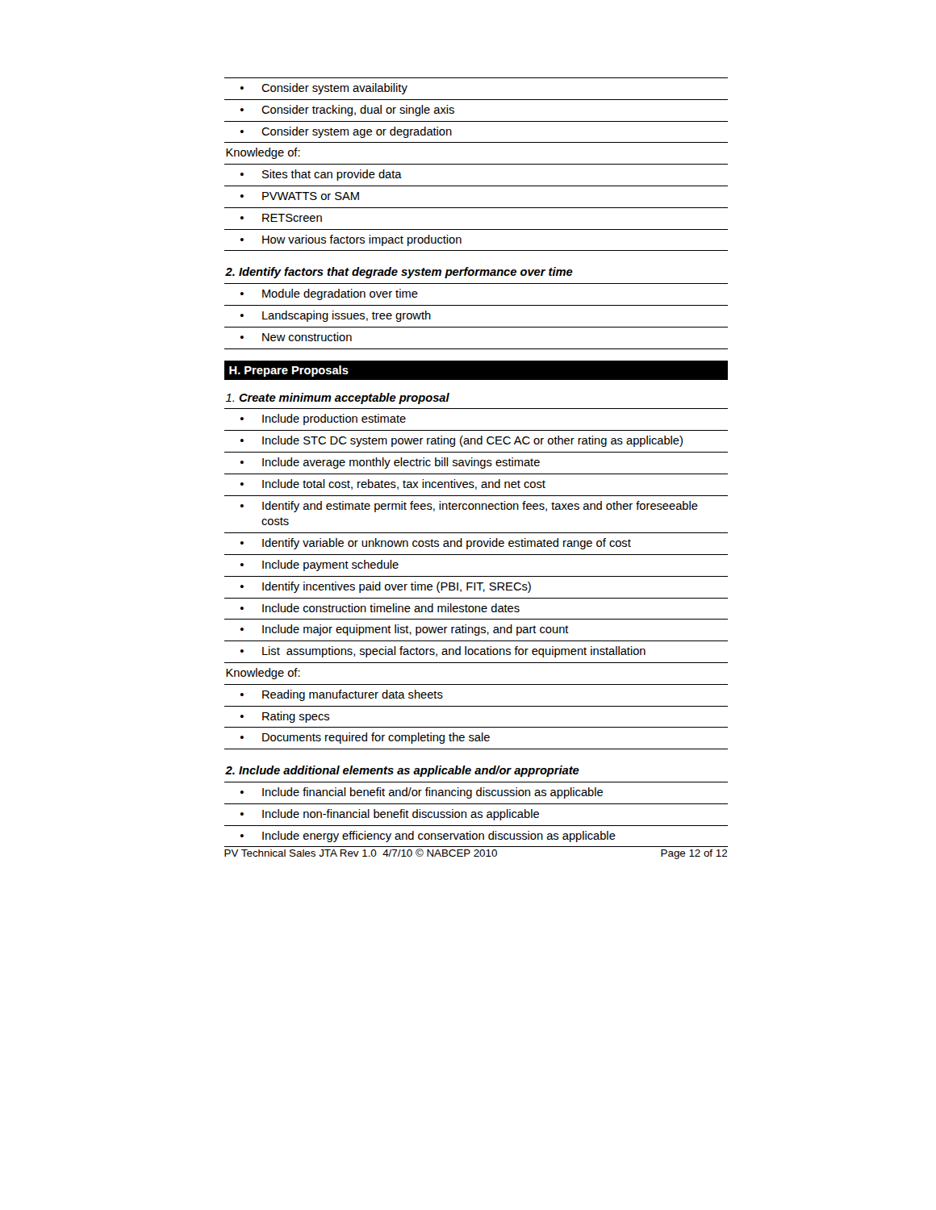| • | Consider system availability |
| • | Consider tracking, dual or single axis |
| • | Consider system age or degradation |
| Knowledge of: |
| • | Sites that can provide data |
| • | PVWATTS or SAM |
| • | RETScreen |
| • | How various factors impact production |
| 2. Identify factors that degrade system performance over time |
| • | Module degradation over time |
| • | Landscaping issues, tree growth |
| • | New construction |
H. Prepare Proposals
| 1. Create minimum acceptable proposal |
| • | Include production estimate |
| • | Include STC DC system power rating (and CEC AC or other rating as applicable) |
| • | Include average monthly electric bill savings estimate |
| • | Include total cost, rebates, tax incentives, and net cost |
| • | Identify and estimate permit fees, interconnection fees, taxes and other foreseeable costs |
| • | Identify variable or unknown costs and provide estimated range of cost |
| • | Include payment schedule |
| • | Identify incentives paid over time (PBI, FIT, SRECs) |
| • | Include construction timeline and milestone dates |
| • | Include major equipment list, power ratings, and part count |
| • | List assumptions, special factors, and locations for equipment installation |
| Knowledge of: |
| • | Reading manufacturer data sheets |
| • | Rating specs |
| • | Documents required for completing the sale |
| 2. Include additional elements as applicable and/or appropriate |
| • | Include financial benefit and/or financing discussion as applicable |
| • | Include non-financial benefit discussion as applicable |
| • | Include energy efficiency and conservation discussion as applicable |
PV Technical Sales JTA Rev 1.0 4/7/10 © NABCEP 2010 Page 12 of 12